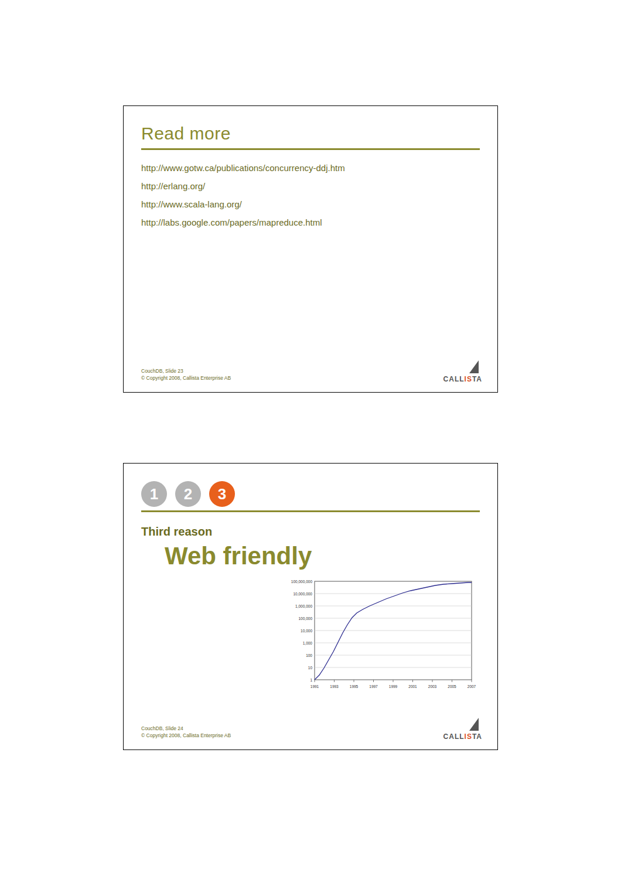Read more
http://www.gotw.ca/publications/concurrency-ddj.htm
http://erlang.org/
http://www.scala-lang.org/
http://labs.google.com/papers/mapreduce.html
CouchDB, Slide 23
© Copyright 2008, Callista Enterprise AB
CALLISTA
1 2 3
Third reason
Web friendly
100,000,000 10,000,000 1,000,000 100,000 10,000 1,000 100 10 1 1991 1993 1995 1997 1999 2001 2003 2005 2007
CouchDB, Slide 24
© Copyright 2008, Callista Enterprise AB
CALLISTA